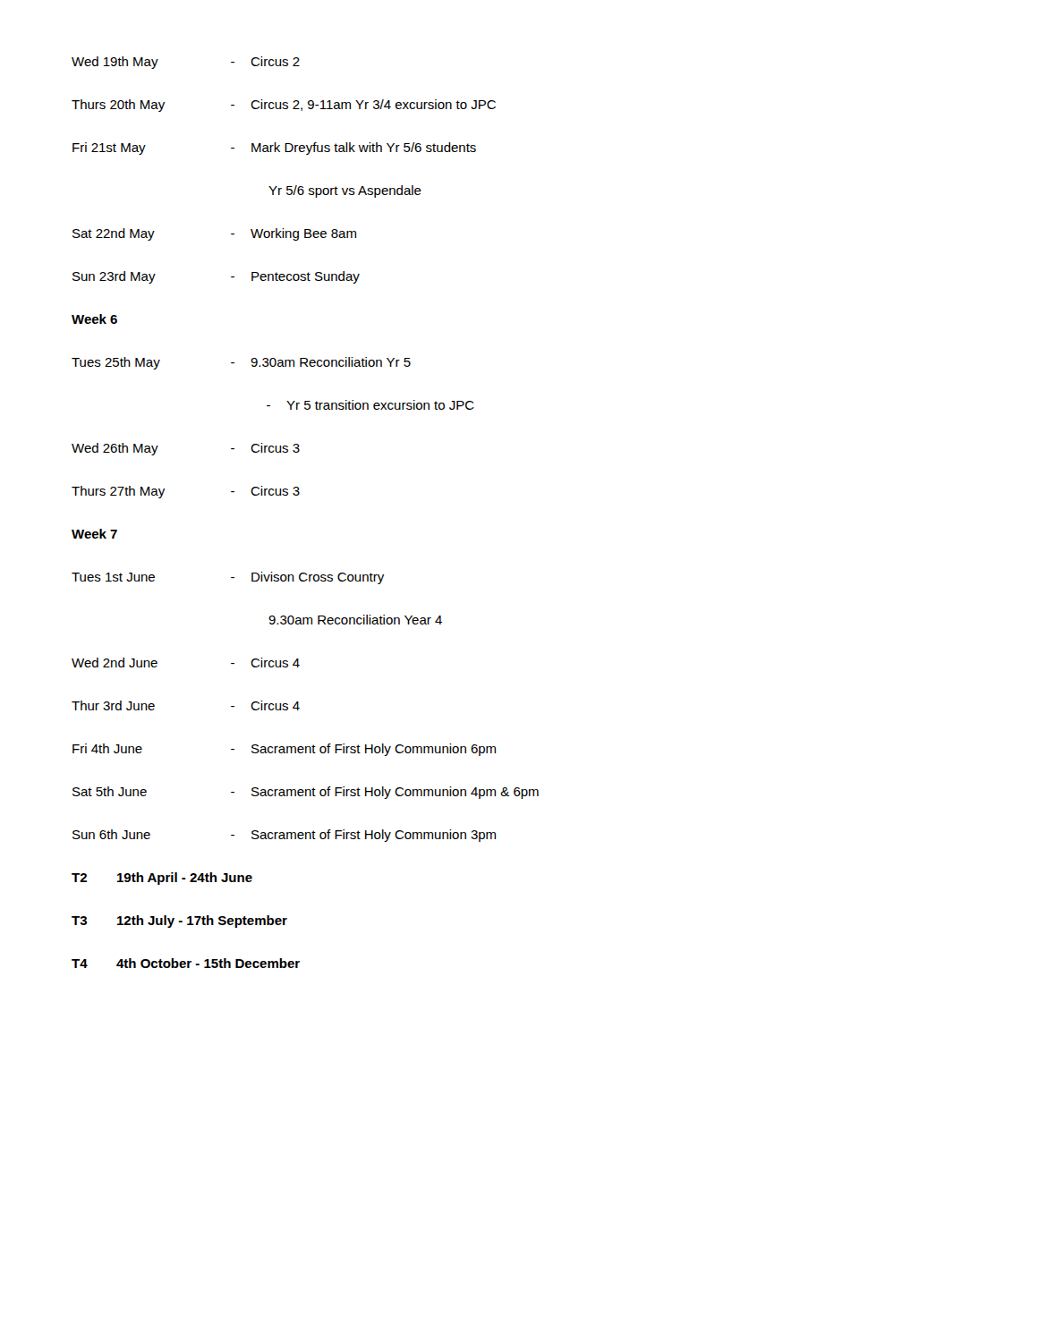Wed 19th May
-
Circus 2
Thurs 20th May
-
Circus 2, 9-11am Yr 3/4 excursion to JPC
Fri 21st May
-
Mark Dreyfus talk with Yr 5/6 students
Yr 5/6 sport vs Aspendale
Sat 22nd May
-
Working Bee 8am
Sun 23rd May
-
Pentecost Sunday
Week 6
Tues 25th May
-
9.30am Reconciliation Yr 5
-
Yr 5 transition excursion to JPC
Wed 26th May
-
Circus 3
Thurs 27th May
-
Circus 3
Week 7
Tues 1st June
-
Divison Cross Country
9.30am Reconciliation Year 4
Wed 2nd June
-
Circus 4
Thur 3rd June
-
Circus 4
Fri 4th June
-
Sacrament of First Holy Communion 6pm
Sat 5th June
-
Sacrament of First Holy Communion 4pm & 6pm
Sun 6th June
-
Sacrament of First Holy Communion 3pm
T2
19th April - 24th June
T3
12th July - 17th September
T4
4th October - 15th December